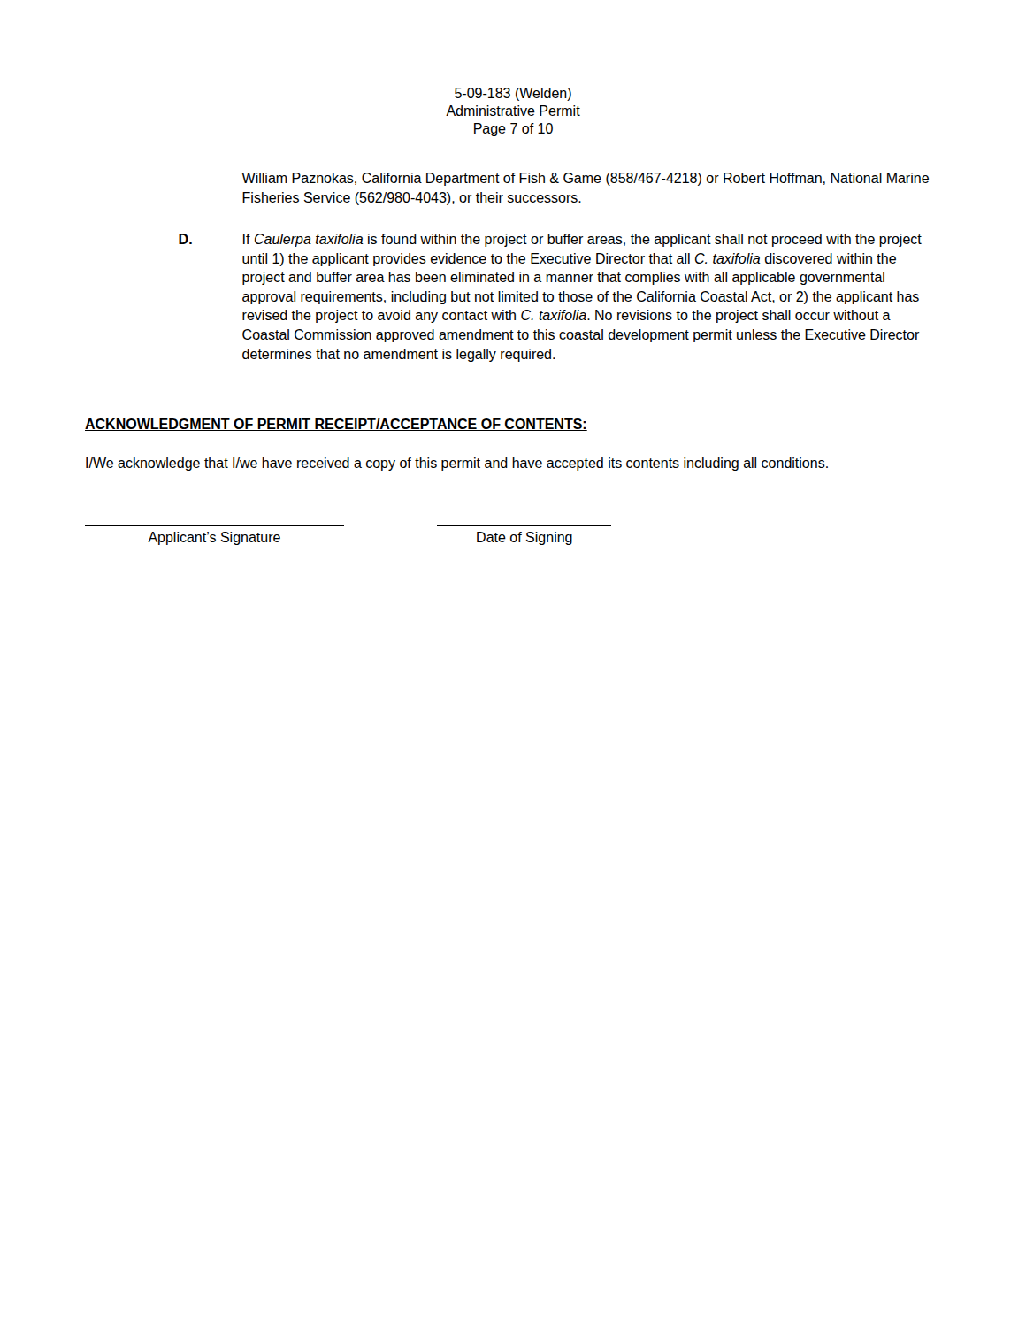5-09-183 (Welden)
Administrative Permit
Page 7 of 10
William Paznokas, California Department of Fish & Game (858/467-4218) or Robert Hoffman, National Marine Fisheries Service (562/980-4043), or their successors.
D.
If Caulerpa taxifolia is found within the project or buffer areas, the applicant shall not proceed with the project until 1) the applicant provides evidence to the Executive Director that all C. taxifolia discovered within the project and buffer area has been eliminated in a manner that complies with all applicable governmental approval requirements, including but not limited to those of the California Coastal Act, or 2) the applicant has revised the project to avoid any contact with C. taxifolia. No revisions to the project shall occur without a Coastal Commission approved amendment to this coastal development permit unless the Executive Director determines that no amendment is legally required.
ACKNOWLEDGMENT OF PERMIT RECEIPT/ACCEPTANCE OF CONTENTS:
I/We acknowledge that I/we have received a copy of this permit and have accepted its contents including all conditions.
Applicant’s Signature
Date of Signing